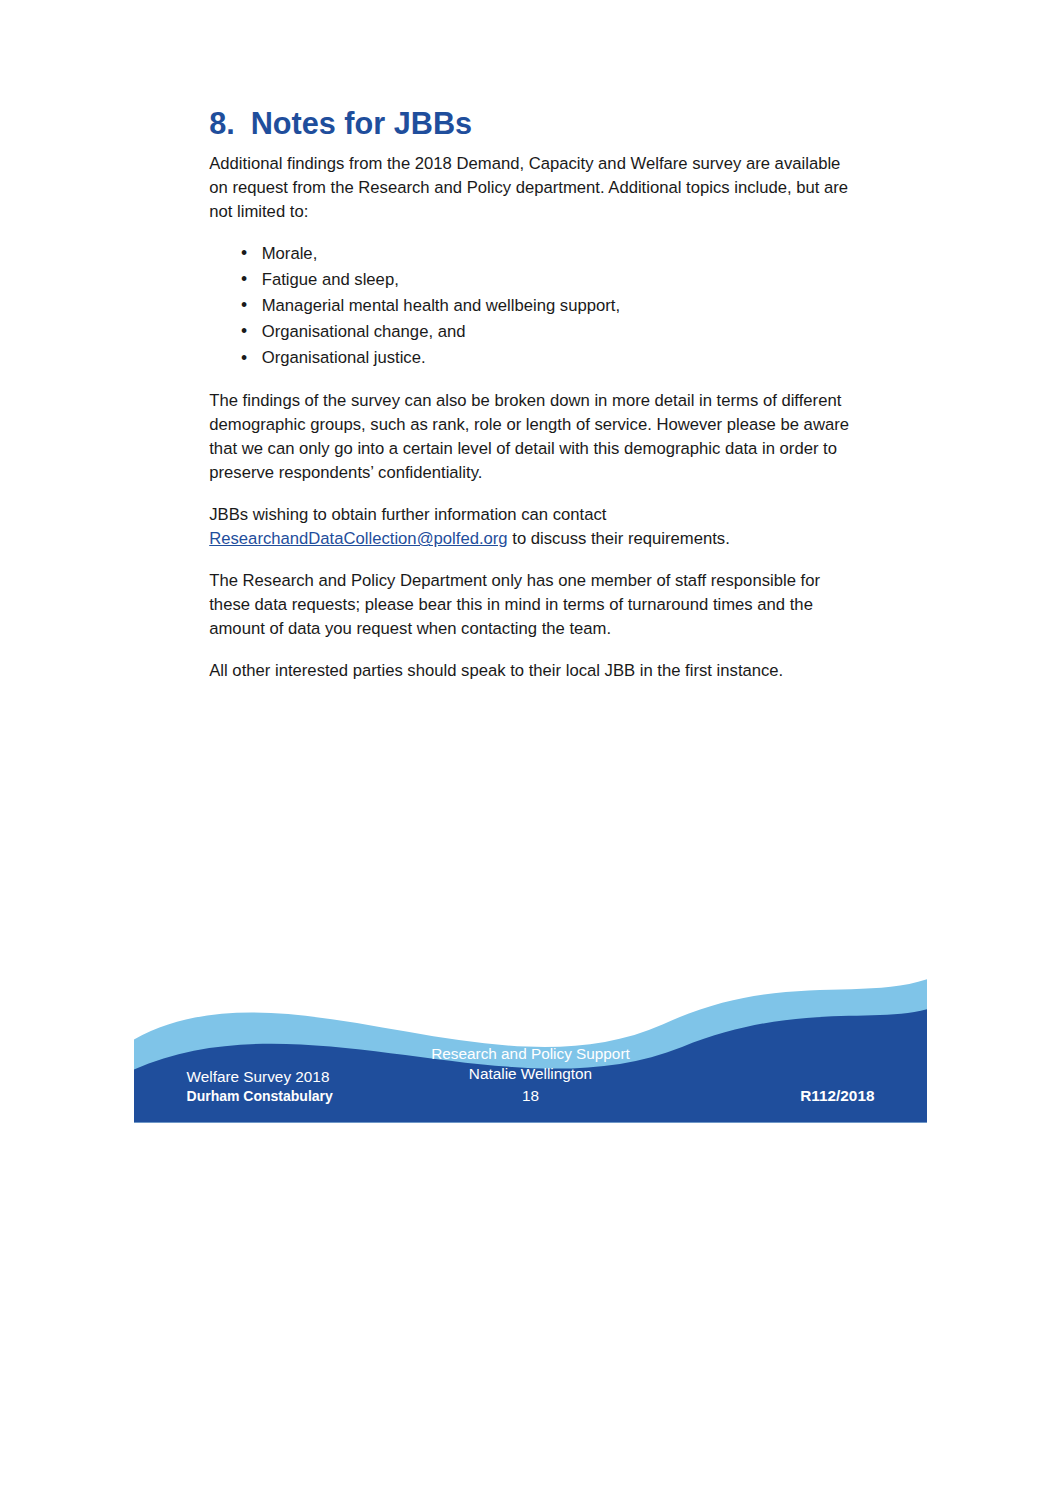8. Notes for JBBs
Additional findings from the 2018 Demand, Capacity and Welfare survey are available on request from the Research and Policy department. Additional topics include, but are not limited to:
Morale,
Fatigue and sleep,
Managerial mental health and wellbeing support,
Organisational change, and
Organisational justice.
The findings of the survey can also be broken down in more detail in terms of different demographic groups, such as rank, role or length of service. However please be aware that we can only go into a certain level of detail with this demographic data in order to preserve respondents’ confidentiality.
JBBs wishing to obtain further information can contact ResearchandDataCollection@polfed.org to discuss their requirements.
The Research and Policy Department only has one member of staff responsible for these data requests; please bear this in mind in terms of turnaround times and the amount of data you request when contacting the team.
All other interested parties should speak to their local JBB in the first instance.
Welfare Survey 2018
Durham Constabulary
Research and Policy Support
Natalie Wellington
18
R112/2018